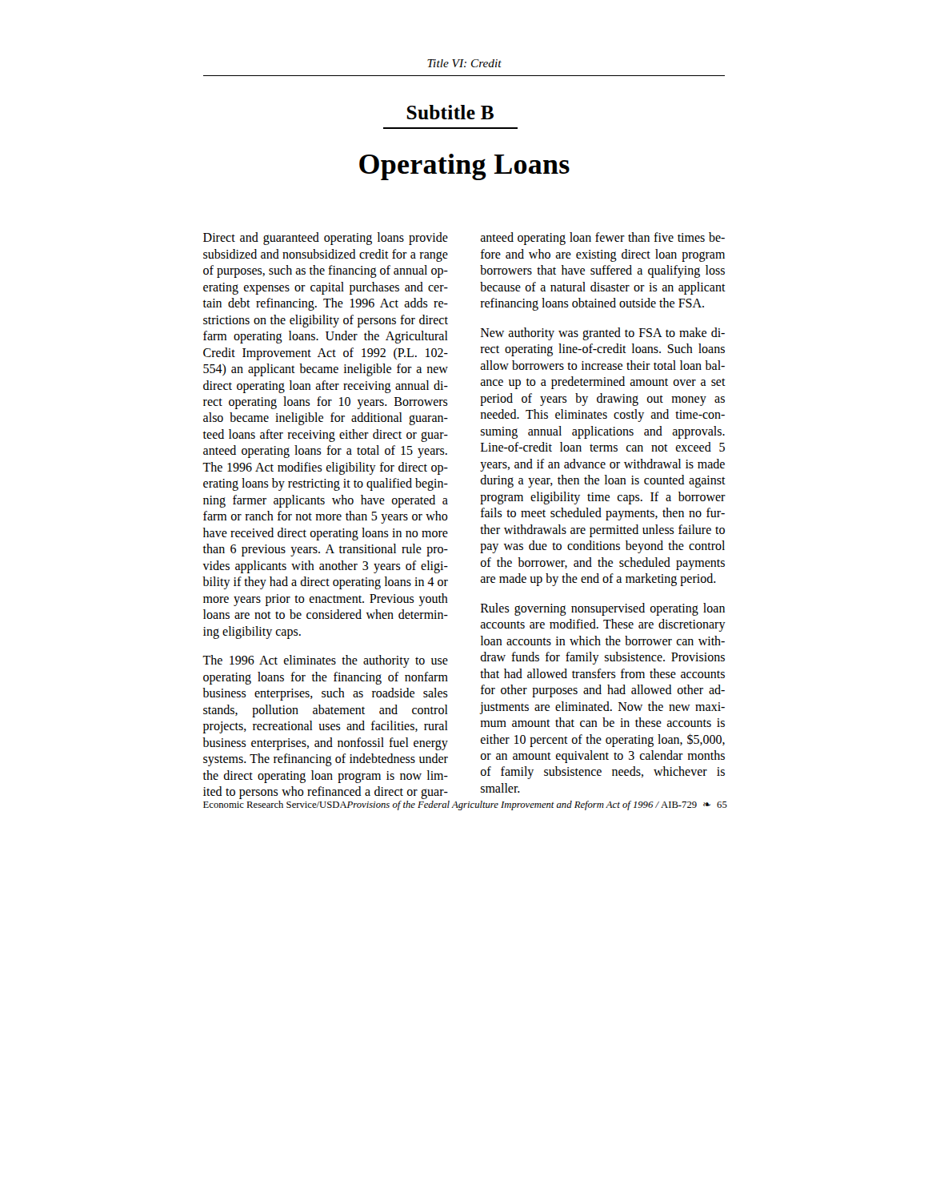Title VI: Credit
Subtitle B
Operating Loans
Direct and guaranteed operating loans provide subsidized and nonsubsidized credit for a range of purposes, such as the financing of annual operating expenses or capital purchases and certain debt refinancing. The 1996 Act adds restrictions on the eligibility of persons for direct farm operating loans. Under the Agricultural Credit Improvement Act of 1992 (P.L. 102-554) an applicant became ineligible for a new direct operating loan after receiving annual direct operating loans for 10 years. Borrowers also became ineligible for additional guaranteed loans after receiving either direct or guaranteed operating loans for a total of 15 years. The 1996 Act modifies eligibility for direct operating loans by restricting it to qualified beginning farmer applicants who have operated a farm or ranch for not more than 5 years or who have received direct operating loans in no more than 6 previous years. A transitional rule provides applicants with another 3 years of eligibility if they had a direct operating loans in 4 or more years prior to enactment. Previous youth loans are not to be considered when determining eligibility caps.
The 1996 Act eliminates the authority to use operating loans for the financing of nonfarm business enterprises, such as roadside sales stands, pollution abatement and control projects, recreational uses and facilities, rural business enterprises, and nonfossil fuel energy systems. The refinancing of indebtedness under the direct operating loan program is now limited to persons who refinanced a direct or guaranteed operating loan fewer than five times before and who are existing direct loan program borrowers that have suffered a qualifying loss because of a natural disaster or is an applicant refinancing loans obtained outside the FSA.
New authority was granted to FSA to make direct operating line-of-credit loans. Such loans allow borrowers to increase their total loan balance up to a predetermined amount over a set period of years by drawing out money as needed. This eliminates costly and time-consuming annual applications and approvals. Line-of-credit loan terms can not exceed 5 years, and if an advance or withdrawal is made during a year, then the loan is counted against program eligibility time caps. If a borrower fails to meet scheduled payments, then no further withdrawals are permitted unless failure to pay was due to conditions beyond the control of the borrower, and the scheduled payments are made up by the end of a marketing period.
Rules governing nonsupervised operating loan accounts are modified. These are discretionary loan accounts in which the borrower can withdraw funds for family subsistence. Provisions that had allowed transfers from these accounts for other purposes and had allowed other adjustments are eliminated. Now the new maximum amount that can be in these accounts is either 10 percent of the operating loan, $5,000, or an amount equivalent to 3 calendar months of family subsistence needs, whichever is smaller.
Economic Research Service/USDA
Provisions of the Federal Agriculture Improvement and Reform Act of 1996 / AIB-729 ❧ 65